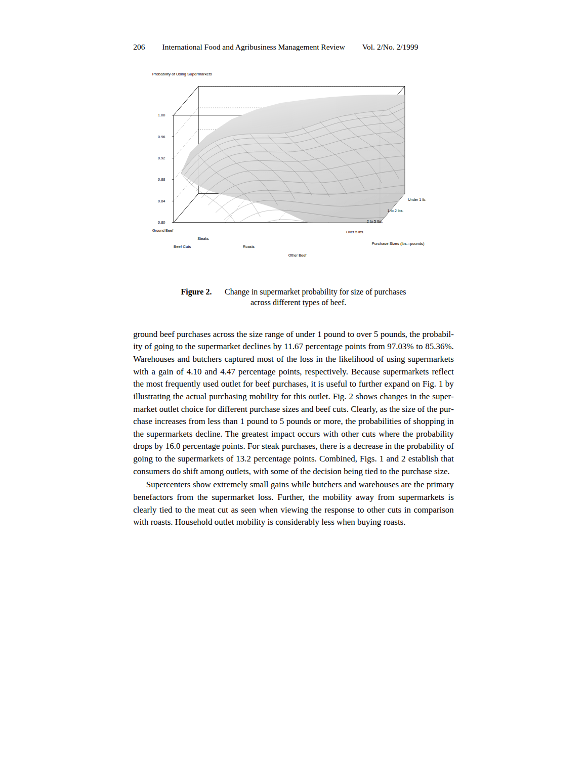206 International Food and Agribusiness Management Review Vol. 2/No. 2/1999
Figure 2. Change in supermarket probability for size of purchases across different types of beef. Probability of Using Supermarkets 1.00 0.96 0.92 0.88 0.84 0.80 Ground Beef Steaks Roasts Other Beef Beef Cuts Under 1 lb. 1 to 2 lbs. 2 to 5 lbs. Over 5 lbs. Purchase Sizes (lbs.=pounds)
Figure 2. Change in supermarket probability for size of purchases across different types of beef.
ground beef purchases across the size range of under 1 pound to over 5 pounds, the probability of going to the supermarket declines by 11.67 percentage points from 97.03% to 85.36%. Warehouses and butchers captured most of the loss in the likelihood of using supermarkets with a gain of 4.10 and 4.47 percentage points, respectively. Because supermarkets reflect the most frequently used outlet for beef purchases, it is useful to further expand on Fig. 1 by illustrating the actual purchasing mobility for this outlet. Fig. 2 shows changes in the supermarket outlet choice for different purchase sizes and beef cuts. Clearly, as the size of the purchase increases from less than 1 pound to 5 pounds or more, the probabilities of shopping in the supermarkets decline. The greatest impact occurs with other cuts where the probability drops by 16.0 percentage points. For steak purchases, there is a decrease in the probability of going to the supermarkets of 13.2 percentage points. Combined, Figs. 1 and 2 establish that consumers do shift among outlets, with some of the decision being tied to the purchase size.
Supercenters show extremely small gains while butchers and warehouses are the primary benefactors from the supermarket loss. Further, the mobility away from supermarkets is clearly tied to the meat cut as seen when viewing the response to other cuts in comparison with roasts. Household outlet mobility is considerably less when buying roasts.